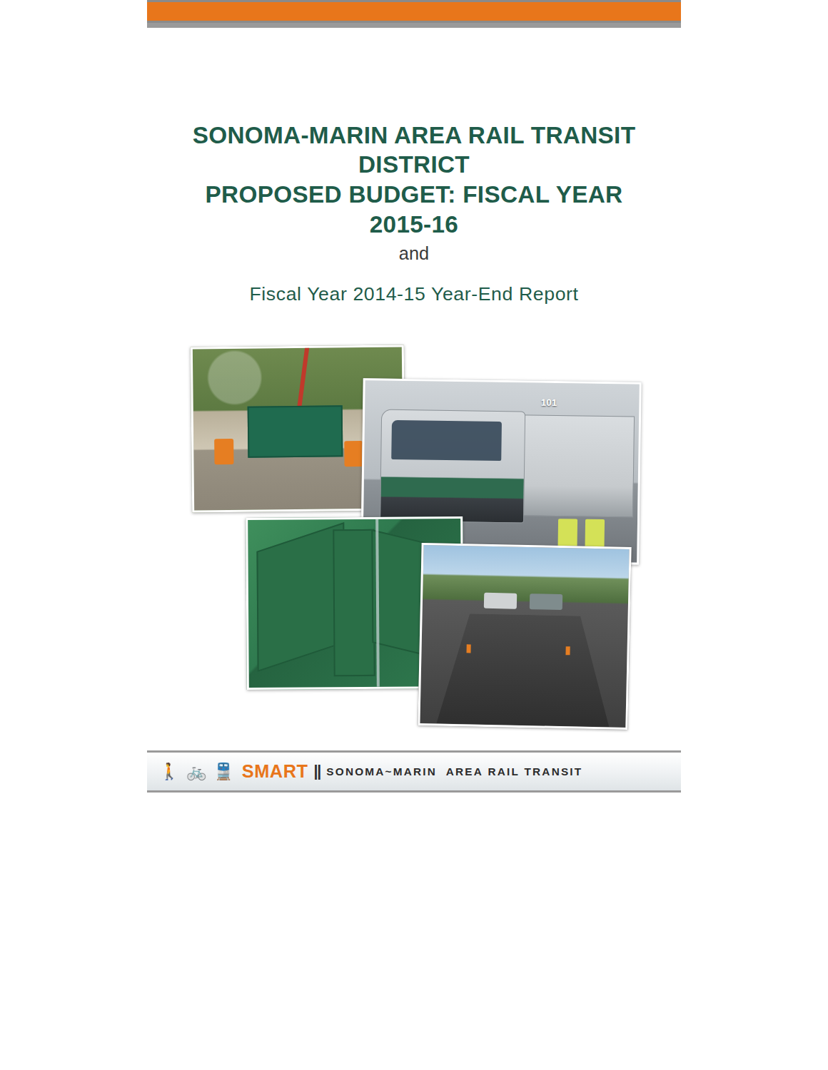SONOMA-MARIN AREA RAIL TRANSIT DISTRICT
PROPOSED BUDGET: FISCAL YEAR 2015-16
and
Fiscal Year 2014-15 Year-End Report
101
🚶 🚲 🚆
SMART
||
SONOMA~MARIN AREA RAIL TRANSIT